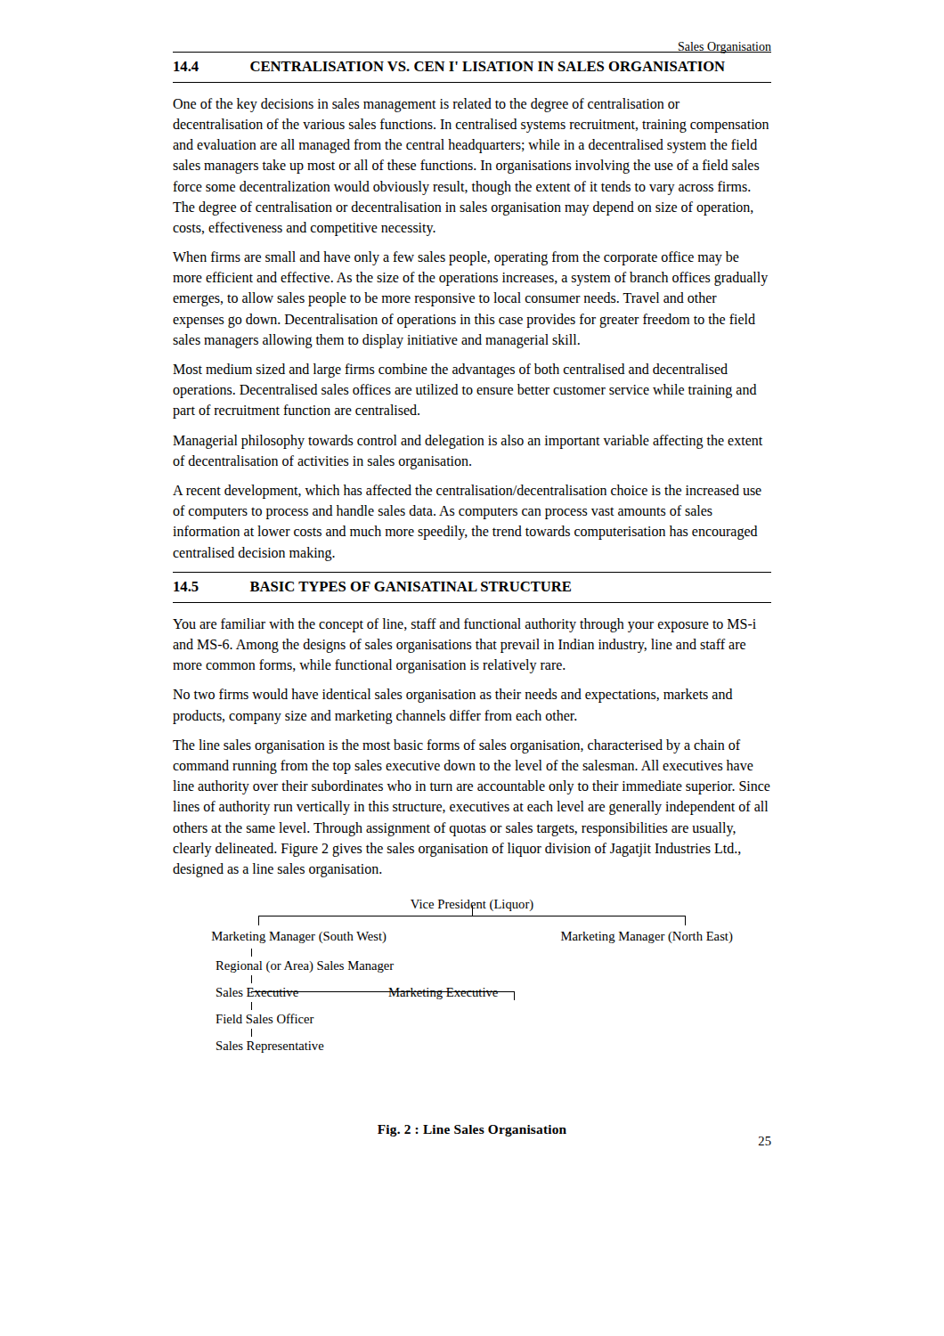Sales Organisation
14.4
CENTRALISATION VS. CEN I' LISATION IN SALES ORGANISATION
One of the key decisions in sales management is related to the degree of centralisation or decentralisation of the various sales functions. In centralised systems recruitment, training compensation and evaluation are all managed from the central headquarters; while in a decentralised system the field sales managers take up most or all of these functions. In organisations involving the use of a field sales force some decentralization would obviously result, though the extent of it tends to vary across firms. The degree of centralisation or decentralisation in sales organisation may depend on size of operation, costs, effectiveness and competitive necessity.
When firms are small and have only a few sales people, operating from the corporate office may be more efficient and effective. As the size of the operations increases, a system of branch offices gradually emerges, to allow sales people to be more responsive to local consumer needs. Travel and other expenses go down. Decentralisation of operations in this case provides for greater freedom to the field sales managers allowing them to display initiative and managerial skill.
Most medium sized and large firms combine the advantages of both centralised and decentralised operations. Decentralised sales offices are utilized to ensure better customer service while training and part of recruitment function are centralised.
Managerial philosophy towards control and delegation is also an important variable affecting the extent of decentralisation of activities in sales organisation.
A recent development, which has affected the centralisation/decentralisation choice is the increased use of computers to process and handle sales data. As computers can process vast amounts of sales information at lower costs and much more speedily, the trend towards computerisation has encouraged centralised decision making.
14.5
BASIC TYPES OF GANISATINAL STRUCTURE
You are familiar with the concept of line, staff and functional authority through your exposure to MS-i and MS-6. Among the designs of sales organisations that prevail in Indian industry, line and staff are more common forms, while functional organisation is relatively rare.
No two firms would have identical sales organisation as their needs and expectations, markets and products, company size and marketing channels differ from each other.
The line sales organisation is the most basic forms of sales organisation, characterised by a chain of command running from the top sales executive down to the level of the salesman. All executives have line authority over their subordinates who in turn are accountable only to their immediate superior. Since lines of authority run vertically in this structure, executives at each level are generally independent of all others at the same level. Through assignment of quotas or sales targets, responsibilities are usually, clearly delineated. Figure 2 gives the sales organisation of liquor division of Jagatjit Industries Ltd., designed as a line sales organisation.
Vice President (Liquor)
Marketing Manager (South West)
Marketing Manager (North East)
Regional (or Area) Sales Manager
Sales Executive
Marketing Executive
Field Sales Officer
Sales Representative
Fig. 2 : Line Sales Organisation
25